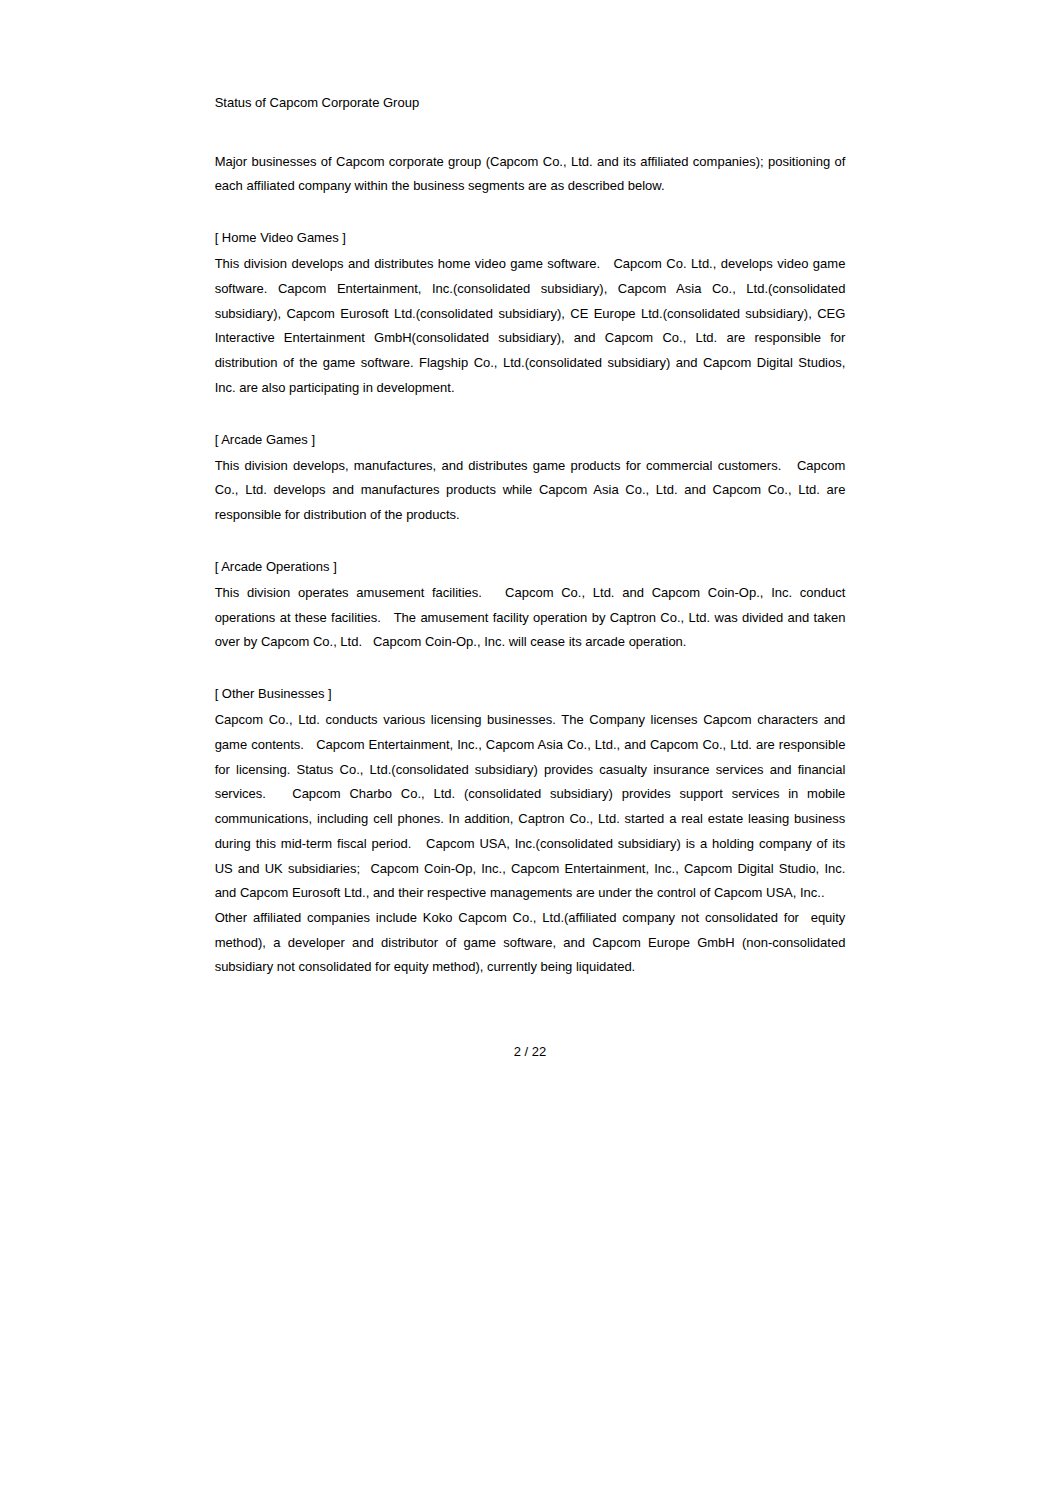Status of Capcom Corporate Group
Major businesses of Capcom corporate group (Capcom Co., Ltd. and its affiliated companies); positioning of each affiliated company within the business segments are as described below.
[ Home Video Games ]
This division develops and distributes home video game software. Capcom Co. Ltd., develops video game software. Capcom Entertainment, Inc.(consolidated subsidiary), Capcom Asia Co., Ltd.(consolidated subsidiary), Capcom Eurosoft Ltd.(consolidated subsidiary), CE Europe Ltd.(consolidated subsidiary), CEG Interactive Entertainment GmbH(consolidated subsidiary), and Capcom Co., Ltd. are responsible for distribution of the game software. Flagship Co., Ltd.(consolidated subsidiary) and Capcom Digital Studios, Inc. are also participating in development.
[ Arcade Games ]
This division develops, manufactures, and distributes game products for commercial customers. Capcom Co., Ltd. develops and manufactures products while Capcom Asia Co., Ltd. and Capcom Co., Ltd. are responsible for distribution of the products.
[ Arcade Operations ]
This division operates amusement facilities. Capcom Co., Ltd. and Capcom Coin-Op., Inc. conduct operations at these facilities. The amusement facility operation by Captron Co., Ltd. was divided and taken over by Capcom Co., Ltd. Capcom Coin-Op., Inc. will cease its arcade operation.
[ Other Businesses ]
Capcom Co., Ltd. conducts various licensing businesses. The Company licenses Capcom characters and game contents. Capcom Entertainment, Inc., Capcom Asia Co., Ltd., and Capcom Co., Ltd. are responsible for licensing. Status Co., Ltd.(consolidated subsidiary) provides casualty insurance services and financial services. Capcom Charbo Co., Ltd. (consolidated subsidiary) provides support services in mobile communications, including cell phones. In addition, Captron Co., Ltd. started a real estate leasing business during this mid-term fiscal period. Capcom USA, Inc.(consolidated subsidiary) is a holding company of its US and UK subsidiaries; Capcom Coin-Op, Inc., Capcom Entertainment, Inc., Capcom Digital Studio, Inc. and Capcom Eurosoft Ltd., and their respective managements are under the control of Capcom USA, Inc..
Other affiliated companies include Koko Capcom Co., Ltd.(affiliated company not consolidated for equity method), a developer and distributor of game software, and Capcom Europe GmbH (non-consolidated subsidiary not consolidated for equity method), currently being liquidated.
2 / 22